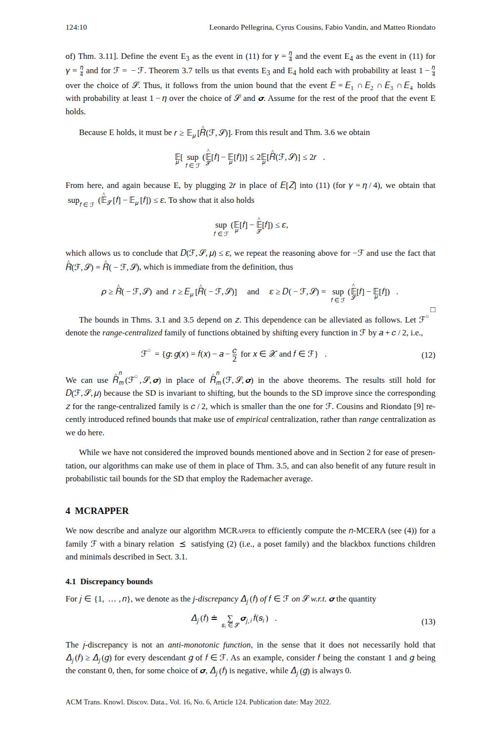124:10 Leonardo Pellegrina, Cyrus Cousins, Fabio Vandin, and Matteo Riondato
of) Thm. 3.11]. Define the event E3 as the event in (11) for γ=η4 and the event E4 as the event in (11) for γ=η4 and for ℱ=−ℱ. Theorem 3.7 tells us that events E3 and E4 hold each with probability at least 1−η4 over the choice of 𝒮. Thus, it follows from the union bound that the event E=E1∩E2∩E3∩E4 holds with probability at least 1−η over the choice of 𝒮 and 𝝈. Assume for the rest of the proof that the event E holds.
Because E holds, it must be r≥𝔼μ[R^(ℱ,𝒮)]. From this result and Thm. 3.6 we obtain
𝔼μ [ supf∈ℱ ( 𝔼^𝒮[f] − 𝔼μ[f] ) ] ≤ 2 𝔼μ[R^(ℱ,𝒮)] ≤2r .
From here, and again because E, by plugging 2r in place of E[Z] into (11) (for γ=η/4), we obtain that supf∈ℱ(𝔼^𝒮[f]−𝔼μ[f])≤ε. To show that it also holds
supf∈ℱ ( 𝔼μ[f] − 𝔼^𝒮[f] ) ≤ε,
which allows us to conclude that D(ℱ,𝒮,μ)≤ε, we repeat the reasoning above for −ℱ and use the fact that R^(ℱ,𝒮)=R^(−ℱ,𝒮), which is immediate from the definition, thus
ρ≥R^(−ℱ,𝒮) and r≥Eμ[R^(−ℱ,𝒮)] and ε≥D(−ℱ,𝒮)= supf∈ℱ ( 𝔼^𝒮[f] − 𝔼μ[f] ) . □
The bounds in Thms. 3.1 and 3.5 depend on z. This dependence can be alleviated as follows. Let ℱ○ denote the range-centralized family of functions obtained by shifting every function in ℱ by a+c/2, i.e.,
ℱ○= { g:g(x)=f(x)−a−c2 for x∈𝒳and f∈ℱ } . (12)
We can use R^mn(ℱ○,𝒮,𝝈) in place of R^mn(ℱ,𝒮,𝝈) in the above theorems. The results still hold for D(ℱ,𝒮,μ) because the SD is invariant to shifting, but the bounds to the SD improve since the corresponding z for the range-centralized family is c/2, which is smaller than the one for ℱ. Cousins and Riondato [9] recently introduced refined bounds that make use of empirical centralization, rather than range centralization as we do here.
While we have not considered the improved bounds mentioned above and in Section 2 for ease of presentation, our algorithms can make use of them in place of Thm. 3.5, and can also benefit of any future result in probabilistic tail bounds for the SD that employ the Rademacher average.
4 MCRAPPER
We now describe and analyze our algorithm MCRapper to efficiently compute the n-MCERA (see (4)) for a family ℱ with a binary relation ⪯ satisfying (2) (i.e., a poset family) and the blackbox functions children and minimals described in Sect. 3.1.
4.1 Discrepancy bounds
For j∈{1,…,n}, we denote as the j-discrepancy Δj(f) of f∈ℱ on 𝒮 w.r.t. 𝝈 the quantity
Δj(f) ≐ ∑si∈𝒮 𝝈j,i f(si) . (13)
The j-discrepancy is not an anti-monotonic function, in the sense that it does not necessarily hold that Δj(f)≥Δj(g) for every descendant g of f∈ℱ. As an example, consider f being the constant 1 and g being the constant 0, then, for some choice of 𝝈, Δj(f) is negative, while Δj(g) is always 0.
ACM Trans. Knowl. Discov. Data., Vol. 16, No. 6, Article 124. Publication date: May 2022.